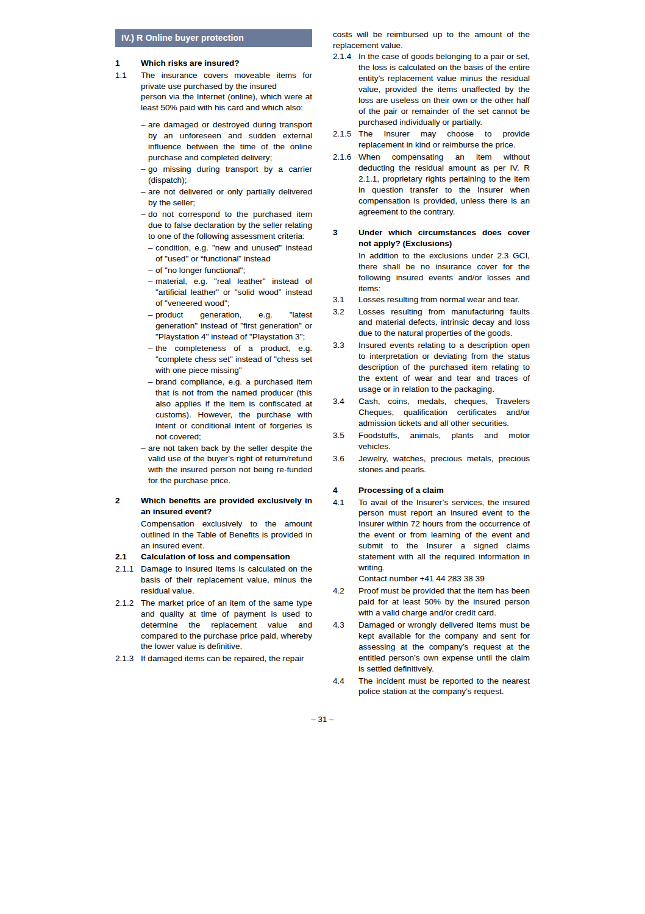IV.) R Online buyer protection
1
Which risks are insured?
1.1
The insurance covers moveable items for private use purchased by the insured
person via the Internet (online), which were at least 50% paid with his card and which also:
are damaged or destroyed during transport by an unforeseen and sudden external influence between the time of the online purchase and completed delivery;
go missing during transport by a carrier (dispatch);
are not delivered or only partially delivered by the seller;
do not correspond to the purchased item due to false declaration by the seller relating to one of the following assessment criteria:
condition, e.g. "new and unused" instead of "used" or “functional” instead
of "no longer functional";
material, e.g. "real leather" instead of "artificial leather" or "solid wood” instead of "veneered wood";
product generation, e.g. "latest generation" instead of "first generation" or "Playstation 4" instead of "Playstation 3";
the completeness of a product, e.g. "complete chess set" instead of "chess set with one piece missing"
brand compliance, e.g. a purchased item that is not from the named producer (this also applies if the item is confiscated at customs). However, the purchase with intent or conditional intent of forgeries is not covered;
are not taken back by the seller despite the valid use of the buyer’s right of return/refund with the insured person not being re-funded for the purchase price.
2
Which benefits are provided exclusively in an insured event?
Compensation exclusively to the amount outlined in the Table of Benefits is provided in an insured event.
2.1
Calculation of loss and compensation
2.1.1
Damage to insured items is calculated on the basis of their replacement value, minus the residual value.
2.1.2
The market price of an item of the same type and quality at time of payment is used to determine the replacement value and compared to the purchase price paid, whereby the lower value is definitive.
2.1.3
If damaged items can be repaired, the repair
costs will be reimbursed up to the amount of the replacement value.
2.1.4
In the case of goods belonging to a pair or set, the loss is calculated on the basis of the entire entity’s replacement value minus the residual value, provided the items unaffected by the loss are useless on their own or the other half of the pair or remainder of the set cannot be purchased individually or partially.
2.1.5
The Insurer may choose to provide replacement in kind or reimburse the price.
2.1.6
When compensating an item without deducting the residual amount as per IV. R 2.1.1, proprietary rights pertaining to the item in question transfer to the Insurer when compensation is provided, unless there is an agreement to the contrary.
3
Under which circumstances does cover not apply? (Exclusions)
In addition to the exclusions under 2.3 GCI, there shall be no insurance cover for the following insured events and/or losses and items:
3.1
Losses resulting from normal wear and tear.
3.2
Losses resulting from manufacturing faults and material defects, intrinsic decay and loss due to the natural properties of the goods.
3.3
Insured events relating to a description open to interpretation or deviating from the status description of the purchased item relating to the extent of wear and tear and traces of usage or in relation to the packaging.
3.4
Cash, coins, medals, cheques, Travelers Cheques, qualification certificates and/or admission tickets and all other securities.
3.5
Foodstuffs, animals, plants and motor vehicles.
3.6
Jewelry, watches, precious metals, precious stones and pearls.
4
Processing of a claim
4.1
To avail of the Insurer’s services, the insured person must report an insured event to the Insurer within 72 hours from the occurrence of the event or from learning of the event and submit to the Insurer a signed claims statement with all the required information in writing.
Contact number +41 44 283 38 39
4.2
Proof must be provided that the item has been paid for at least 50% by the insured person with a valid charge and/or credit card.
4.3
Damaged or wrongly delivered items must be kept available for the company and sent for assessing at the company’s request at the entitled person’s own expense until the claim is settled definitively.
4.4
The incident must be reported to the nearest police station at the company’s request.
– 31 –